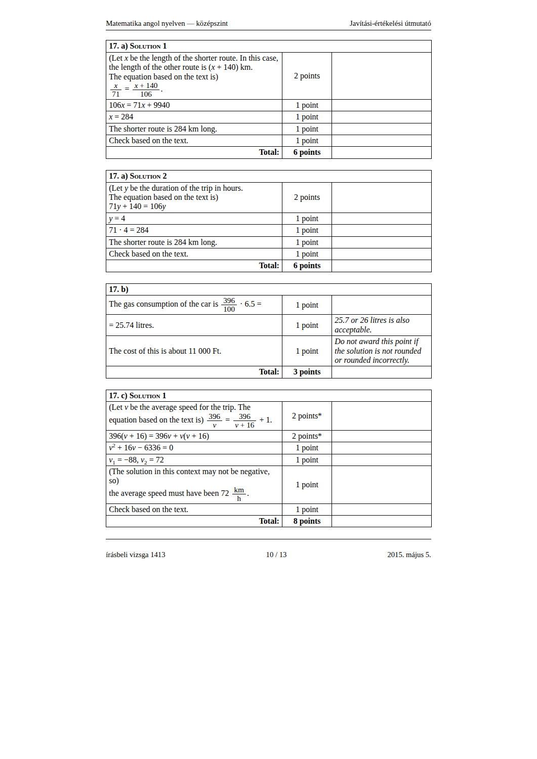Matematika angol nyelven — középszint
Javítási-értékelési útmutató
| 17. a) Solution 1 |
| (Let x be the length of the shorter route. In this case, the length of the other route is ( x + 140) km. The equation based on the text is) x 71 = x + 140 106 . | 2 points | |
| 106 x = 71 x + 9940 | 1 point | |
| x = 284 | 1 point | |
| The shorter route is 284 km long. | 1 point | |
| Check based on the text. | 1 point | |
| Total: | 6 points | |
| 17. a) Solution 2 |
| (Let y be the duration of the trip in hours. The equation based on the text is) 71 y + 140 = 106 y | 2 points | |
| y = 4 | 1 point | |
| 71 · 4 = 284 | 1 point | |
| The shorter route is 284 km long. | 1 point | |
| Check based on the text. | 1 point | |
| Total: | 6 points | |
| 17. b) |
| The gas consumption of the car is 396 100 · 6.5 = | 1 point | |
| = 25.74 litres. | 1 point | 25.7 or 26 litres is also acceptable. |
| The cost of this is about 11 000 Ft. | 1 point | Do not award this point if the solution is not rounded or rounded incorrectly. |
| Total: | 3 points | |
| 17. c) Solution 1 |
| (Let v be the average speed for the trip. The equation based on the text is) 396 v = 396 v + 16 + 1. | 2 points* | |
| 396( v + 16) = 396 v + v ( v + 16) | 2 points* | |
| v 2 + 16 v − 6336 = 0 | 1 point | |
| v 1 = −88, v 2 = 72 | 1 point | |
| (The solution in this context may not be negative, so) the average speed must have been 72 km h . | 1 point | |
| Check based on the text. | 1 point | |
| Total: | 8 points | |
írásbeli vizsga 1413
10 / 13
2015. május 5.